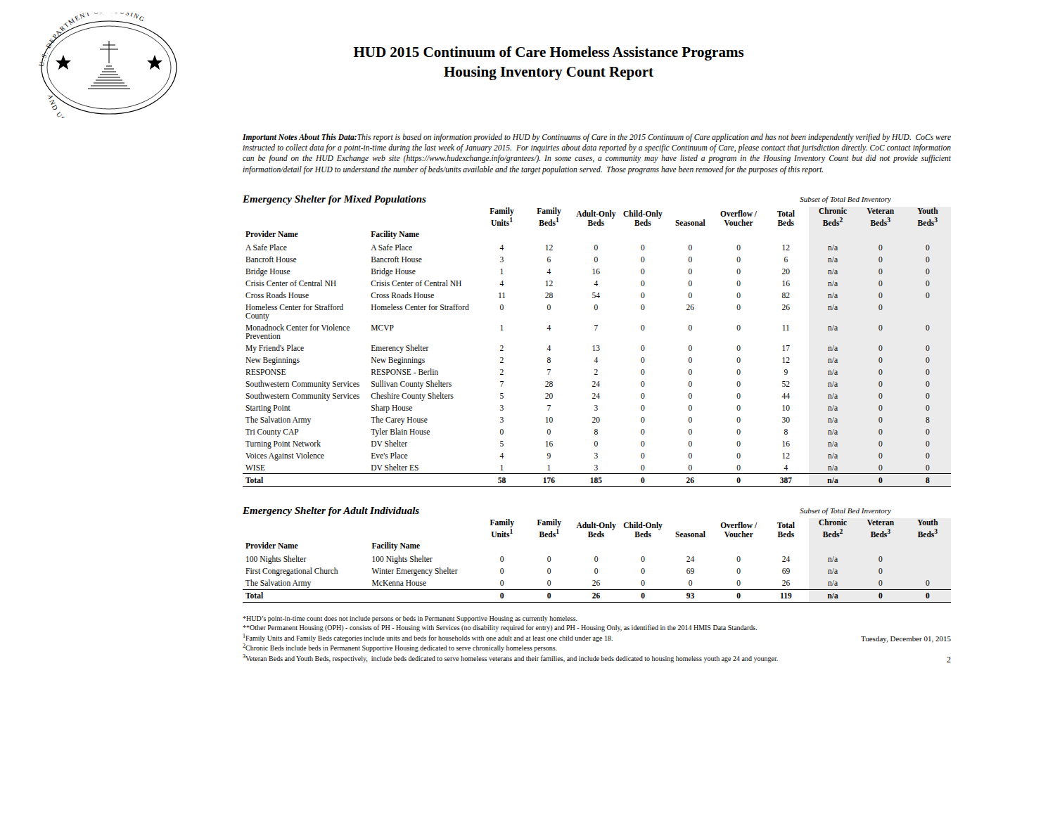U.S. DEPARTMENT OF HOUSING AND URBAN DEVELOPMENT
HUD 2015 Continuum of Care Homeless Assistance Programs
Housing Inventory Count Report
Important Notes About This Data: This report is based on information provided to HUD by Continuums of Care in the 2015 Continuum of Care application and has not been independently verified by HUD. CoCs were instructed to collect data for a point-in-time during the last week of January 2015. For inquiries about data reported by a specific Continuum of Care, please contact that jurisdiction directly. CoC contact information can be found on the HUD Exchange web site (https://www.hudexchange.info/grantees/). In some cases, a community may have listed a program in the Housing Inventory Count but did not provide sufficient information/detail for HUD to understand the number of beds/units available and the target population served. Those programs have been removed for the purposes of this report.
Emergency Shelter for Mixed Populations
Subset of Total Bed Inventory
| | | Family Units 1 | Family Beds 1 | Adult-Only Beds | Child-Only Beds | Seasonal | Overflow / Voucher | Total Beds | Chronic Beds 2 | Veteran Beds 3 | Youth Beds 3 |
| --- | --- | --- | --- | --- | --- | --- | --- | --- | --- | --- | --- |
| Provider Name | Facility Name | | | | | | | | | | |
| A Safe Place | A Safe Place | 4 | 12 | 0 | 0 | 0 | 0 | 12 | n/a | 0 | 0 |
| Bancroft House | Bancroft House | 3 | 6 | 0 | 0 | 0 | 0 | 6 | n/a | 0 | 0 |
| Bridge House | Bridge House | 1 | 4 | 16 | 0 | 0 | 0 | 20 | n/a | 0 | 0 |
| Crisis Center of Central NH | Crisis Center of Central NH | 4 | 12 | 4 | 0 | 0 | 0 | 16 | n/a | 0 | 0 |
| Cross Roads House | Cross Roads House | 11 | 28 | 54 | 0 | 0 | 0 | 82 | n/a | 0 | 0 |
| Homeless Center for Strafford County | Homeless Center for Strafford | 0 | 0 | 0 | 0 | 26 | 0 | 26 | n/a | 0 | |
| Monadnock Center for Violence Prevention | MCVP | 1 | 4 | 7 | 0 | 0 | 0 | 11 | n/a | 0 | 0 |
| My Friend's Place | Emerency Shelter | 2 | 4 | 13 | 0 | 0 | 0 | 17 | n/a | 0 | 0 |
| New Beginnings | New Beginnings | 2 | 8 | 4 | 0 | 0 | 0 | 12 | n/a | 0 | 0 |
| RESPONSE | RESPONSE - Berlin | 2 | 7 | 2 | 0 | 0 | 0 | 9 | n/a | 0 | 0 |
| Southwestern Community Services | Sullivan County Shelters | 7 | 28 | 24 | 0 | 0 | 0 | 52 | n/a | 0 | 0 |
| Southwestern Community Services | Cheshire County Shelters | 5 | 20 | 24 | 0 | 0 | 0 | 44 | n/a | 0 | 0 |
| Starting Point | Sharp House | 3 | 7 | 3 | 0 | 0 | 0 | 10 | n/a | 0 | 0 |
| The Salvation Army | The Carey House | 3 | 10 | 20 | 0 | 0 | 0 | 30 | n/a | 0 | 8 |
| Tri County CAP | Tyler Blain House | 0 | 0 | 8 | 0 | 0 | 0 | 8 | n/a | 0 | 0 |
| Turning Point Network | DV Shelter | 5 | 16 | 0 | 0 | 0 | 0 | 16 | n/a | 0 | 0 |
| Voices Against Violence | Eve's Place | 4 | 9 | 3 | 0 | 0 | 0 | 12 | n/a | 0 | 0 |
| WISE | DV Shelter ES | 1 | 1 | 3 | 0 | 0 | 0 | 4 | n/a | 0 | 0 |
| Total | | 58 | 176 | 185 | 0 | 26 | 0 | 387 | n/a | 0 | 8 |
Emergency Shelter for Adult Individuals
Subset of Total Bed Inventory
| | | Family Units 1 | Family Beds 1 | Adult-Only Beds | Child-Only Beds | Seasonal | Overflow / Voucher | Total Beds | Chronic Beds 2 | Veteran Beds 3 | Youth Beds 3 |
| --- | --- | --- | --- | --- | --- | --- | --- | --- | --- | --- | --- |
| Provider Name | Facility Name | | | | | | | | | | |
| 100 Nights Shelter | 100 Nights Shelter | 0 | 0 | 0 | 0 | 24 | 0 | 24 | n/a | 0 | |
| First Congregational Church | Winter Emergency Shelter | 0 | 0 | 0 | 0 | 69 | 0 | 69 | n/a | 0 | |
| The Salvation Army | McKenna House | 0 | 0 | 26 | 0 | 0 | 0 | 26 | n/a | 0 | 0 |
| Total | | 0 | 0 | 26 | 0 | 93 | 0 | 119 | n/a | 0 | 0 |
*HUD’s point-in-time count does not include persons or beds in Permanent Supportive Housing as currently homeless.
**Other Permanent Housing (OPH) - consists of PH - Housing with Services (no disability required for entry) and PH - Housing Only, as identified in the 2014 HMIS Data Standards.
1Family Units and Family Beds categories include units and beds for households with one adult and at least one child under age 18.
2Chronic Beds include beds in Permanent Supportive Housing dedicated to serve chronically homeless persons.
3Veteran Beds and Youth Beds, respectively, include beds dedicated to serve homeless veterans and their families, and include beds dedicated to housing homeless youth age 24 and younger.
Tuesday, December 01, 2015
2